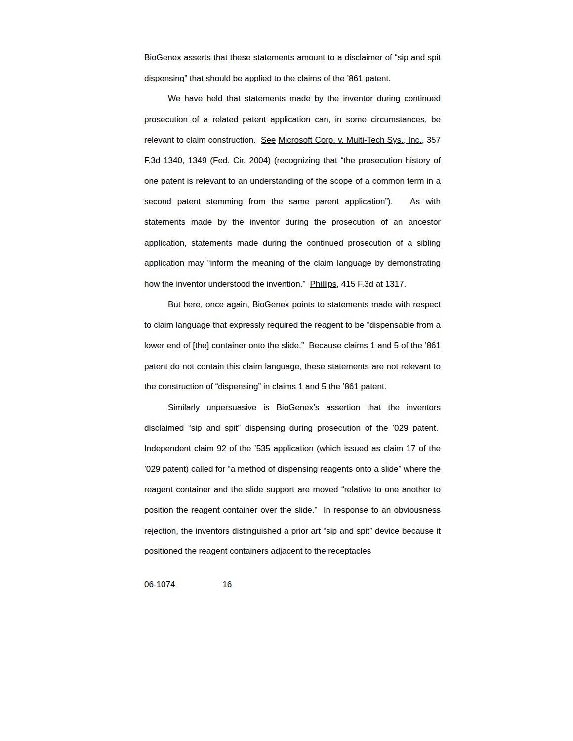BioGenex asserts that these statements amount to a disclaimer of “sip and spit dispensing” that should be applied to the claims of the ’861 patent.
We have held that statements made by the inventor during continued prosecution of a related patent application can, in some circumstances, be relevant to claim construction. See Microsoft Corp. v. Multi-Tech Sys., Inc., 357 F.3d 1340, 1349 (Fed. Cir. 2004) (recognizing that “the prosecution history of one patent is relevant to an understanding of the scope of a common term in a second patent stemming from the same parent application”). As with statements made by the inventor during the prosecution of an ancestor application, statements made during the continued prosecution of a sibling application may “inform the meaning of the claim language by demonstrating how the inventor understood the invention.” Phillips, 415 F.3d at 1317.
But here, once again, BioGenex points to statements made with respect to claim language that expressly required the reagent to be “dispensable from a lower end of [the] container onto the slide.” Because claims 1 and 5 of the ’861 patent do not contain this claim language, these statements are not relevant to the construction of “dispensing” in claims 1 and 5 the ’861 patent.
Similarly unpersuasive is BioGenex’s assertion that the inventors disclaimed “sip and spit” dispensing during prosecution of the ’029 patent. Independent claim 92 of the ’535 application (which issued as claim 17 of the ’029 patent) called for “a method of dispensing reagents onto a slide” where the reagent container and the slide support are moved “relative to one another to position the reagent container over the slide.” In response to an obviousness rejection, the inventors distinguished a prior art “sip and spit” device because it positioned the reagent containers adjacent to the receptacles
06-1074 16